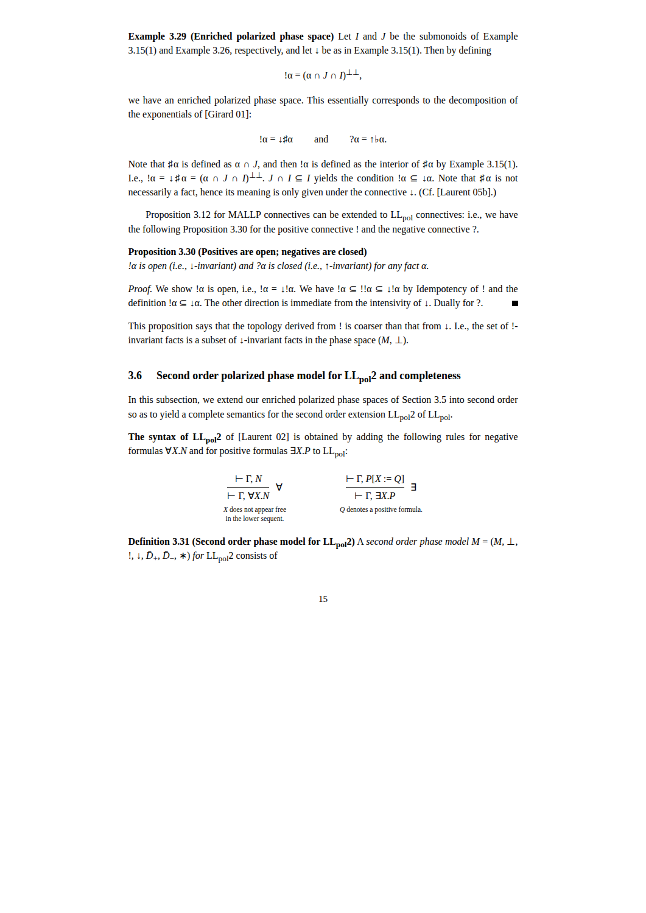Example 3.29 (Enriched polarized phase space) Let I and J be the submonoids of Example 3.15(1) and Example 3.26, respectively, and let ↓ be as in Example 3.15(1). Then by defining
!α = (α ∩ J ∩ I)⊥⊥,
we have an enriched polarized phase space. This essentially corresponds to the decomposition of the exponentials of [Girard 01]:
!α = ↓♯α and ?α = ↑♭α.
Note that ♯α is defined as α ∩ J, and then !α is defined as the interior of ♯α by Example 3.15(1). I.e., !α = ↓♯α = (α ∩ J ∩ I)⊥⊥. J ∩ I ⊆ I yields the condition !α ⊆ ↓α. Note that ♯α is not necessarily a fact, hence its meaning is only given under the connective ↓. (Cf. [Laurent 05b].)
Proposition 3.12 for MALLP connectives can be extended to LLpol connectives: i.e., we have the following Proposition 3.30 for the positive connective ! and the negative connective ?.
Proposition 3.30 (Positives are open; negatives are closed)
!α is open (i.e., ↓-invariant) and ?α is closed (i.e., ↑-invariant) for any fact α.
Proof. We show !α is open, i.e., !α = ↓!α. We have !α ⊆ !!α ⊆ ↓!α by Idempotency of ! and the definition !α ⊆ ↓α. The other direction is immediate from the intensivity of ↓. Dually for ?.
This proposition says that the topology derived from ! is coarser than that from ↓. I.e., the set of !-invariant facts is a subset of ↓-invariant facts in the phase space (M, ⊥).
3.6 Second order polarized phase model for LLpol2 and completeness
In this subsection, we extend our enriched polarized phase spaces of Section 3.5 into second order so as to yield a complete semantics for the second order extension LLpol2 of LLpol.
The syntax of LLpol2 of [Laurent 02] is obtained by adding the following rules for negative formulas ∀X.N and for positive formulas ∃X.P to LLpol:
⊢ Γ, N
⊢ Γ, ∀X.N
∀
X does not appear free
in the lower sequent.
⊢ Γ, P[X := Q]
⊢ Γ, ∃X.P
∃
Q denotes a positive formula.
Definition 3.31 (Second order phase model for LLpol2) A second order phase model M = (M, ⊥, !, ↓, D̄+, D̄−, ∗) for LLpol2 consists of
15